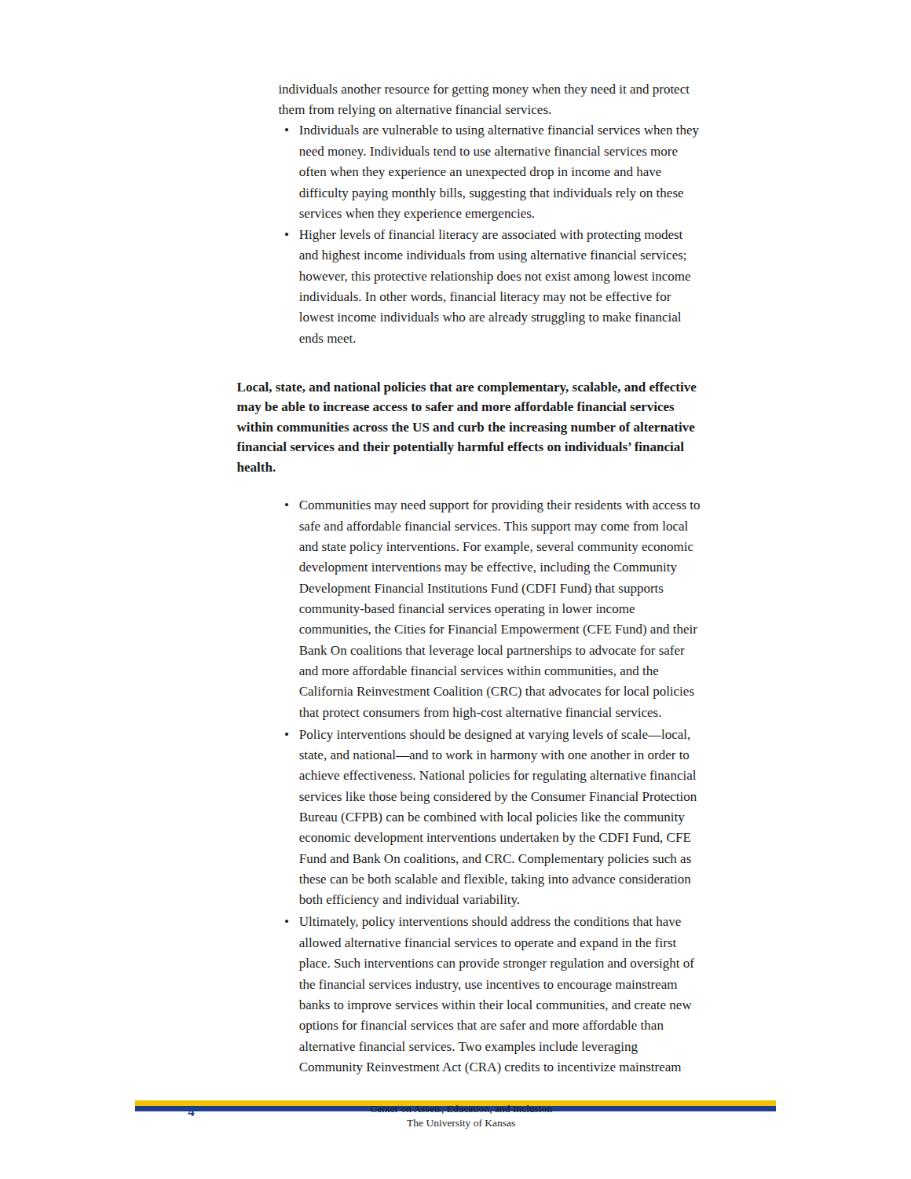individuals another resource for getting money when they need it and protect them from relying on alternative financial services.
Individuals are vulnerable to using alternative financial services when they need money. Individuals tend to use alternative financial services more often when they experience an unexpected drop in income and have difficulty paying monthly bills, suggesting that individuals rely on these services when they experience emergencies.
Higher levels of financial literacy are associated with protecting modest and highest income individuals from using alternative financial services; however, this protective relationship does not exist among lowest income individuals. In other words, financial literacy may not be effective for lowest income individuals who are already struggling to make financial ends meet.
Local, state, and national policies that are complementary, scalable, and effective may be able to increase access to safer and more affordable financial services within communities across the US and curb the increasing number of alternative financial services and their potentially harmful effects on individuals’ financial health.
Communities may need support for providing their residents with access to safe and affordable financial services. This support may come from local and state policy interventions. For example, several community economic development interventions may be effective, including the Community Development Financial Institutions Fund (CDFI Fund) that supports community-based financial services operating in lower income communities, the Cities for Financial Empowerment (CFE Fund) and their Bank On coalitions that leverage local partnerships to advocate for safer and more affordable financial services within communities, and the California Reinvestment Coalition (CRC) that advocates for local policies that protect consumers from high-cost alternative financial services.
Policy interventions should be designed at varying levels of scale—local, state, and national—and to work in harmony with one another in order to achieve effectiveness. National policies for regulating alternative financial services like those being considered by the Consumer Financial Protection Bureau (CFPB) can be combined with local policies like the community economic development interventions undertaken by the CDFI Fund, CFE Fund and Bank On coalitions, and CRC. Complementary policies such as these can be both scalable and flexible, taking into advance consideration both efficiency and individual variability.
Ultimately, policy interventions should address the conditions that have allowed alternative financial services to operate and expand in the first place. Such interventions can provide stronger regulation and oversight of the financial services industry, use incentives to encourage mainstream banks to improve services within their local communities, and create new options for financial services that are safer and more affordable than alternative financial services. Two examples include leveraging Community Reinvestment Act (CRA) credits to incentivize mainstream
4
Center on Assets, Education, and Inclusion
The University of Kansas